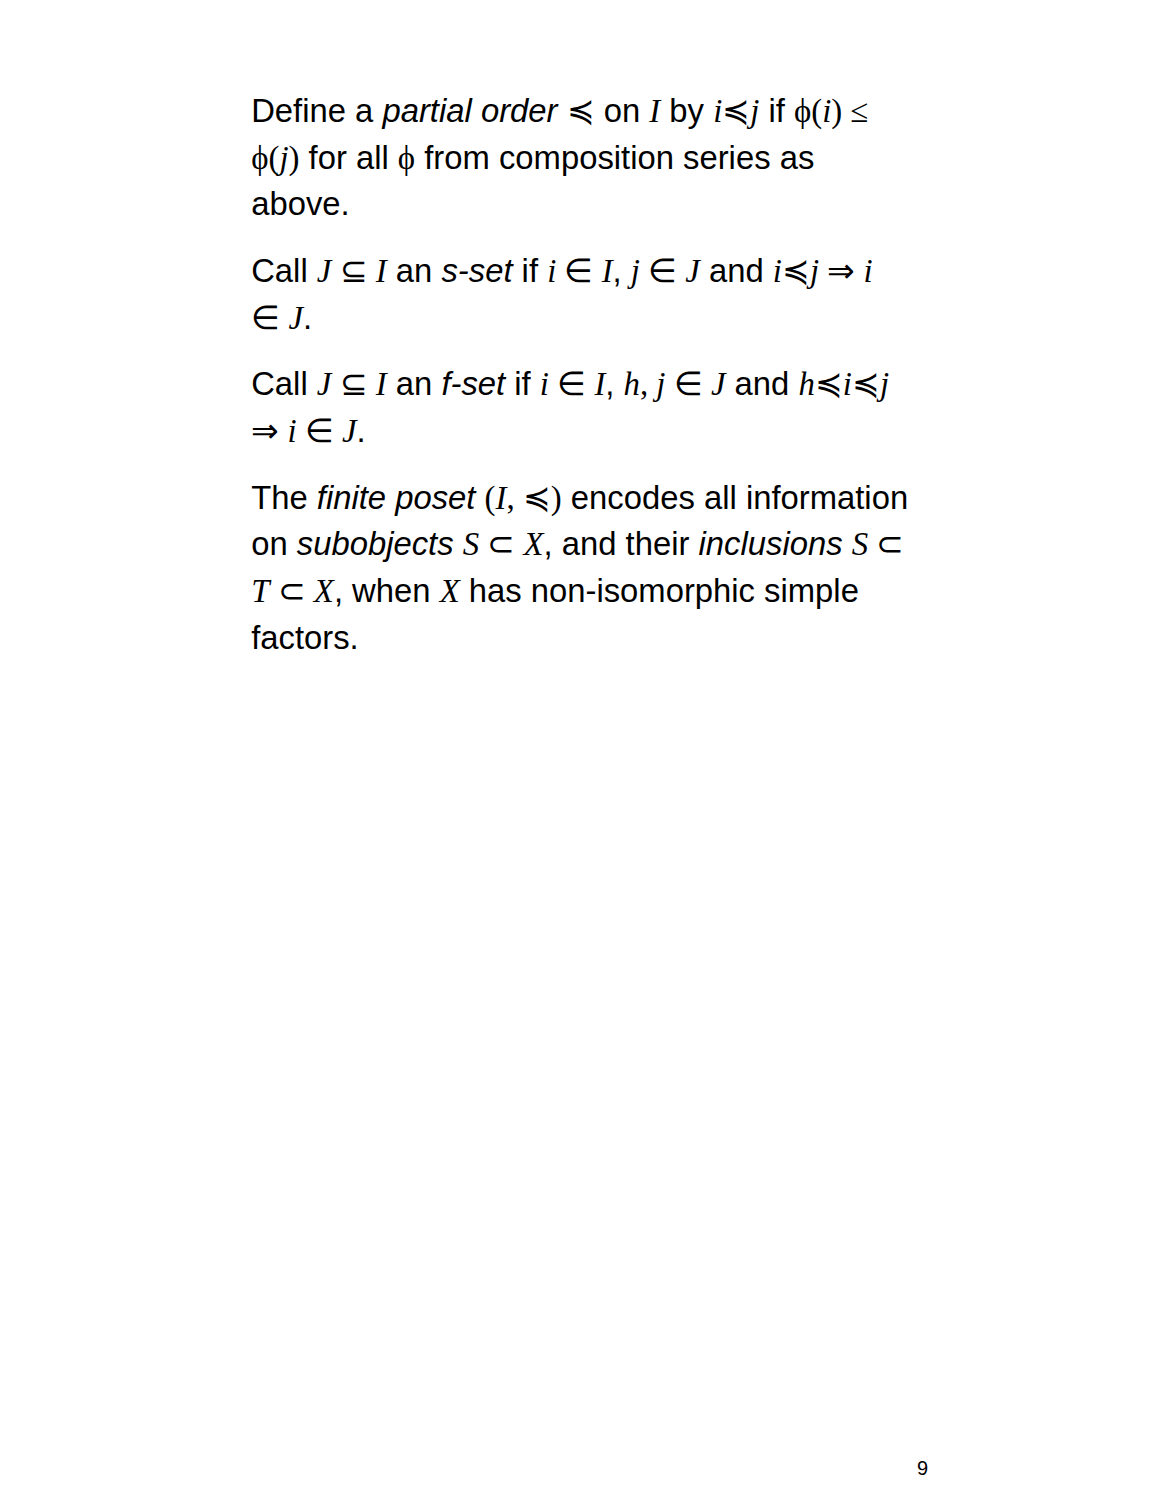Define a partial order ≼ on I by i≼j if ϕ(i) ≤ ϕ(j) for all ϕ from composition series as above.
Call J ⊆ I an s-set if i ∈ I, j ∈ J and i≼j ⇒ i ∈ J.
Call J ⊆ I an f-set if i ∈ I, h, j ∈ J and h≼i≼j ⇒ i ∈ J.
The finite poset (I, ≼) encodes all information on subobjects S ⊂ X, and their inclusions S ⊂ T ⊂ X, when X has non-isomorphic simple factors.
9